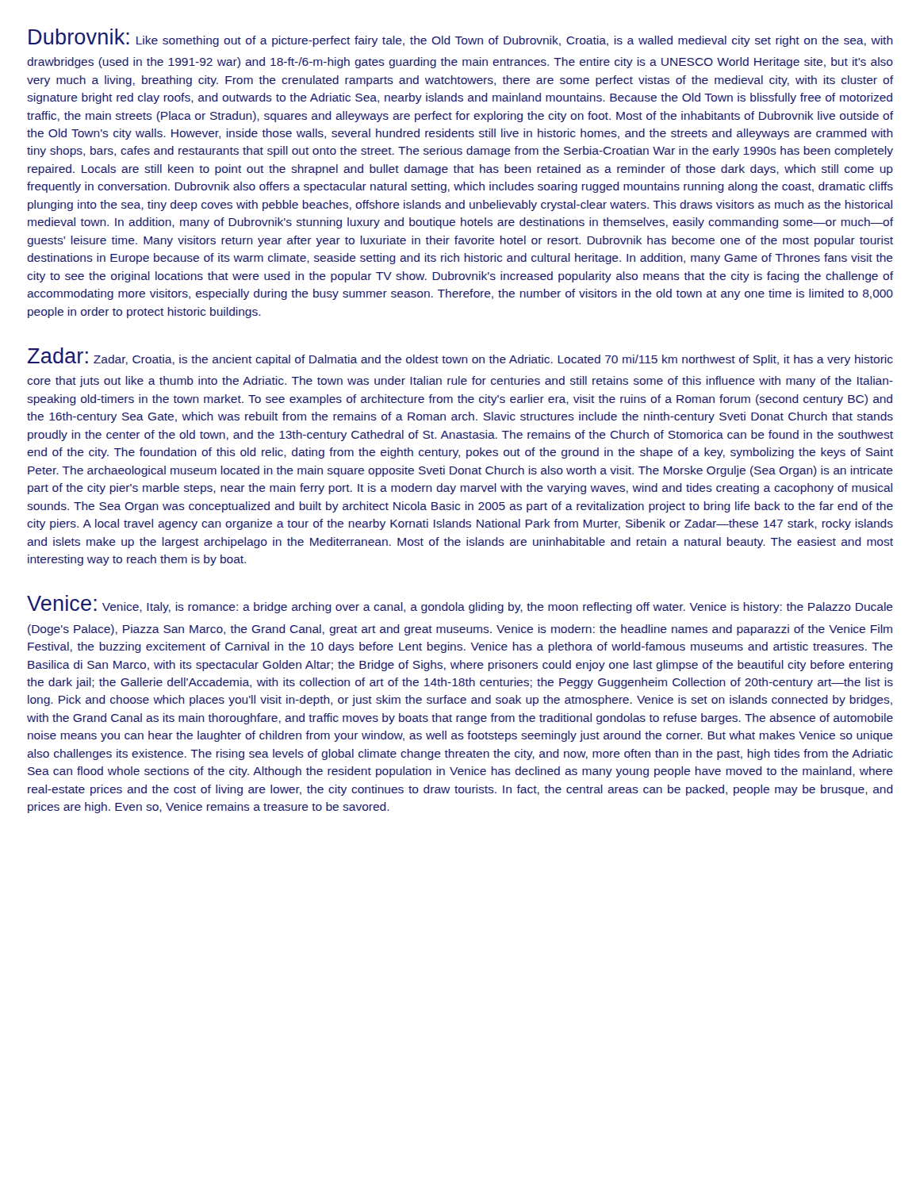Dubrovnik:
Like something out of a picture-perfect fairy tale, the Old Town of Dubrovnik, Croatia, is a walled medieval city set right on the sea, with drawbridges (used in the 1991-92 war) and 18-ft-/6-m-high gates guarding the main entrances. The entire city is a UNESCO World Heritage site, but it's also very much a living, breathing city. From the crenulated ramparts and watchtowers, there are some perfect vistas of the medieval city, with its cluster of signature bright red clay roofs, and outwards to the Adriatic Sea, nearby islands and mainland mountains. Because the Old Town is blissfully free of motorized traffic, the main streets (Placa or Stradun), squares and alleyways are perfect for exploring the city on foot. Most of the inhabitants of Dubrovnik live outside of the Old Town's city walls. However, inside those walls, several hundred residents still live in historic homes, and the streets and alleyways are crammed with tiny shops, bars, cafes and restaurants that spill out onto the street. The serious damage from the Serbia-Croatian War in the early 1990s has been completely repaired. Locals are still keen to point out the shrapnel and bullet damage that has been retained as a reminder of those dark days, which still come up frequently in conversation. Dubrovnik also offers a spectacular natural setting, which includes soaring rugged mountains running along the coast, dramatic cliffs plunging into the sea, tiny deep coves with pebble beaches, offshore islands and unbelievably crystal-clear waters. This draws visitors as much as the historical medieval town. In addition, many of Dubrovnik's stunning luxury and boutique hotels are destinations in themselves, easily commanding some—or much—of guests' leisure time. Many visitors return year after year to luxuriate in their favorite hotel or resort. Dubrovnik has become one of the most popular tourist destinations in Europe because of its warm climate, seaside setting and its rich historic and cultural heritage. In addition, many Game of Thrones fans visit the city to see the original locations that were used in the popular TV show. Dubrovnik's increased popularity also means that the city is facing the challenge of accommodating more visitors, especially during the busy summer season. Therefore, the number of visitors in the old town at any one time is limited to 8,000 people in order to protect historic buildings.
Zadar:
Zadar, Croatia, is the ancient capital of Dalmatia and the oldest town on the Adriatic. Located 70 mi/115 km northwest of Split, it has a very historic core that juts out like a thumb into the Adriatic. The town was under Italian rule for centuries and still retains some of this influence with many of the Italian-speaking old-timers in the town market. To see examples of architecture from the city's earlier era, visit the ruins of a Roman forum (second century BC) and the 16th-century Sea Gate, which was rebuilt from the remains of a Roman arch. Slavic structures include the ninth-century Sveti Donat Church that stands proudly in the center of the old town, and the 13th-century Cathedral of St. Anastasia. The remains of the Church of Stomorica can be found in the southwest end of the city. The foundation of this old relic, dating from the eighth century, pokes out of the ground in the shape of a key, symbolizing the keys of Saint Peter. The archaeological museum located in the main square opposite Sveti Donat Church is also worth a visit. The Morske Orgulje (Sea Organ) is an intricate part of the city pier's marble steps, near the main ferry port. It is a modern day marvel with the varying waves, wind and tides creating a cacophony of musical sounds. The Sea Organ was conceptualized and built by architect Nicola Basic in 2005 as part of a revitalization project to bring life back to the far end of the city piers. A local travel agency can organize a tour of the nearby Kornati Islands National Park from Murter, Sibenik or Zadar—these 147 stark, rocky islands and islets make up the largest archipelago in the Mediterranean. Most of the islands are uninhabitable and retain a natural beauty. The easiest and most interesting way to reach them is by boat.
Venice:
Venice, Italy, is romance: a bridge arching over a canal, a gondola gliding by, the moon reflecting off water. Venice is history: the Palazzo Ducale (Doge's Palace), Piazza San Marco, the Grand Canal, great art and great museums. Venice is modern: the headline names and paparazzi of the Venice Film Festival, the buzzing excitement of Carnival in the 10 days before Lent begins. Venice has a plethora of world-famous museums and artistic treasures. The Basilica di San Marco, with its spectacular Golden Altar; the Bridge of Sighs, where prisoners could enjoy one last glimpse of the beautiful city before entering the dark jail; the Gallerie dell'Accademia, with its collection of art of the 14th-18th centuries; the Peggy Guggenheim Collection of 20th-century art—the list is long. Pick and choose which places you'll visit in-depth, or just skim the surface and soak up the atmosphere. Venice is set on islands connected by bridges, with the Grand Canal as its main thoroughfare, and traffic moves by boats that range from the traditional gondolas to refuse barges. The absence of automobile noise means you can hear the laughter of children from your window, as well as footsteps seemingly just around the corner. But what makes Venice so unique also challenges its existence. The rising sea levels of global climate change threaten the city, and now, more often than in the past, high tides from the Adriatic Sea can flood whole sections of the city. Although the resident population in Venice has declined as many young people have moved to the mainland, where real-estate prices and the cost of living are lower, the city continues to draw tourists. In fact, the central areas can be packed, people may be brusque, and prices are high. Even so, Venice remains a treasure to be savored.